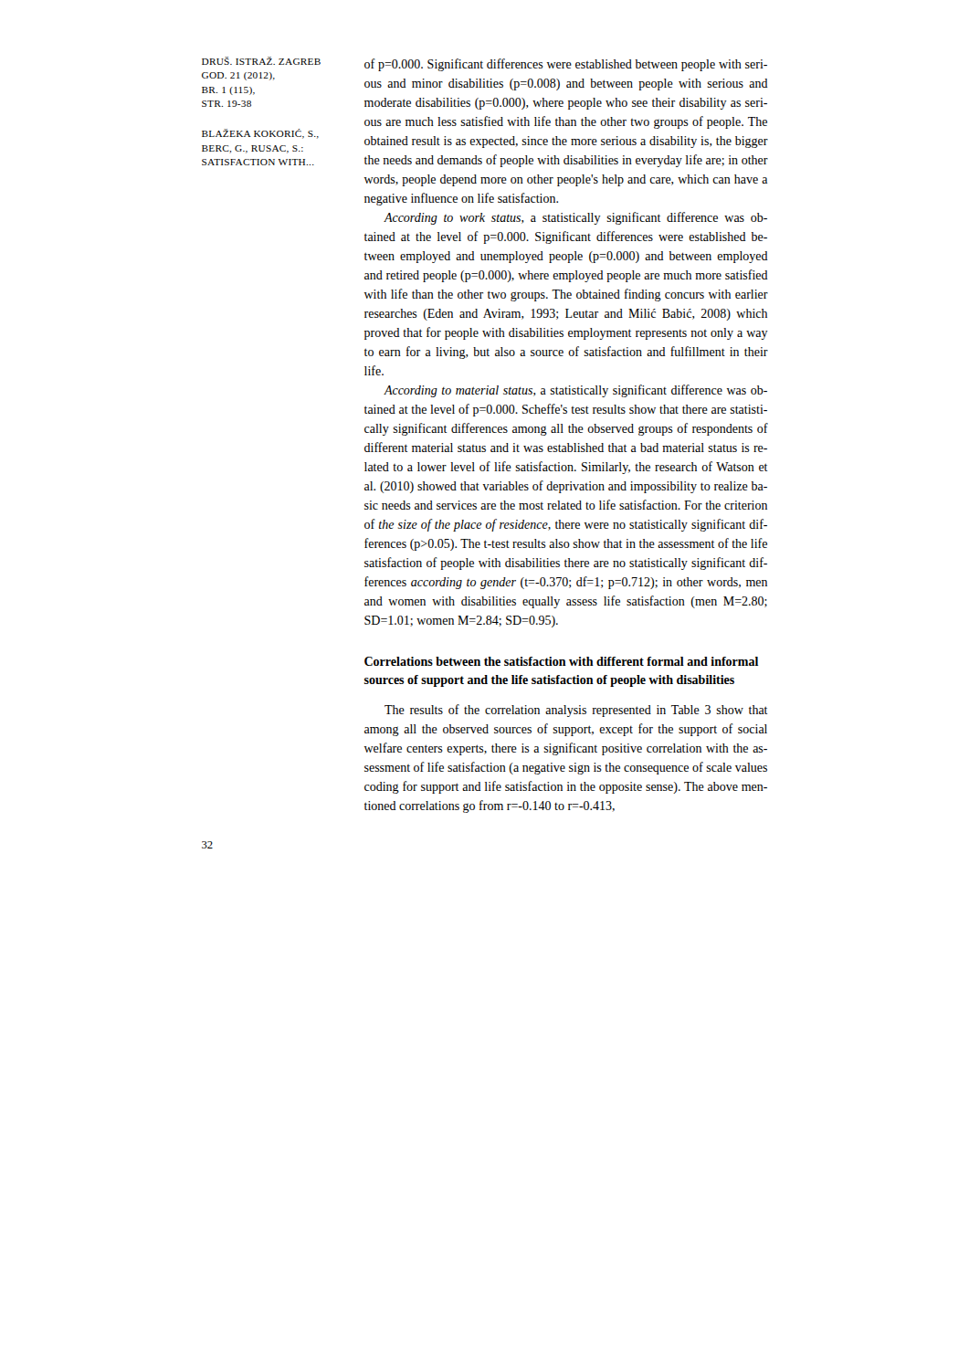DRUŠ. ISTRAŽ. ZAGREB
GOD. 21 (2012),
BR. 1 (115),
STR. 19-38
BLAŽEKA KOKORIĆ, S.,
BERC, G., RUSAC, S.:
SATISFACTION WITH...
of p=0.000. Significant differences were established between people with serious and minor disabilities (p=0.008) and between people with serious and moderate disabilities (p=0.000), where people who see their disability as serious are much less satisfied with life than the other two groups of people. The obtained result is as expected, since the more serious a disability is, the bigger the needs and demands of people with disabilities in everyday life are; in other words, people depend more on other people's help and care, which can have a negative influence on life satisfaction.
According to work status, a statistically significant difference was obtained at the level of p=0.000. Significant differences were established between employed and unemployed people (p=0.000) and between employed and retired people (p=0.000), where employed people are much more satisfied with life than the other two groups. The obtained finding concurs with earlier researches (Eden and Aviram, 1993; Leutar and Milić Babić, 2008) which proved that for people with disabilities employment represents not only a way to earn for a living, but also a source of satisfaction and fulfillment in their life.
According to material status, a statistically significant difference was obtained at the level of p=0.000. Scheffe's test results show that there are statistically significant differences among all the observed groups of respondents of different material status and it was established that a bad material status is related to a lower level of life satisfaction. Similarly, the research of Watson et al. (2010) showed that variables of deprivation and impossibility to realize basic needs and services are the most related to life satisfaction. For the criterion of the size of the place of residence, there were no statistically significant differences (p>0.05). The t-test results also show that in the assessment of the life satisfaction of people with disabilities there are no statistically significant differences according to gender (t=-0.370; df=1; p=0.712); in other words, men and women with disabilities equally assess life satisfaction (men M=2.80; SD=1.01; women M=2.84; SD=0.95).
Correlations between the satisfaction with different formal and informal sources of support and the life satisfaction of people with disabilities
The results of the correlation analysis represented in Table 3 show that among all the observed sources of support, except for the support of social welfare centers experts, there is a significant positive correlation with the assessment of life satisfaction (a negative sign is the consequence of scale values coding for support and life satisfaction in the opposite sense). The above mentioned correlations go from r=-0.140 to r=-0.413,
32